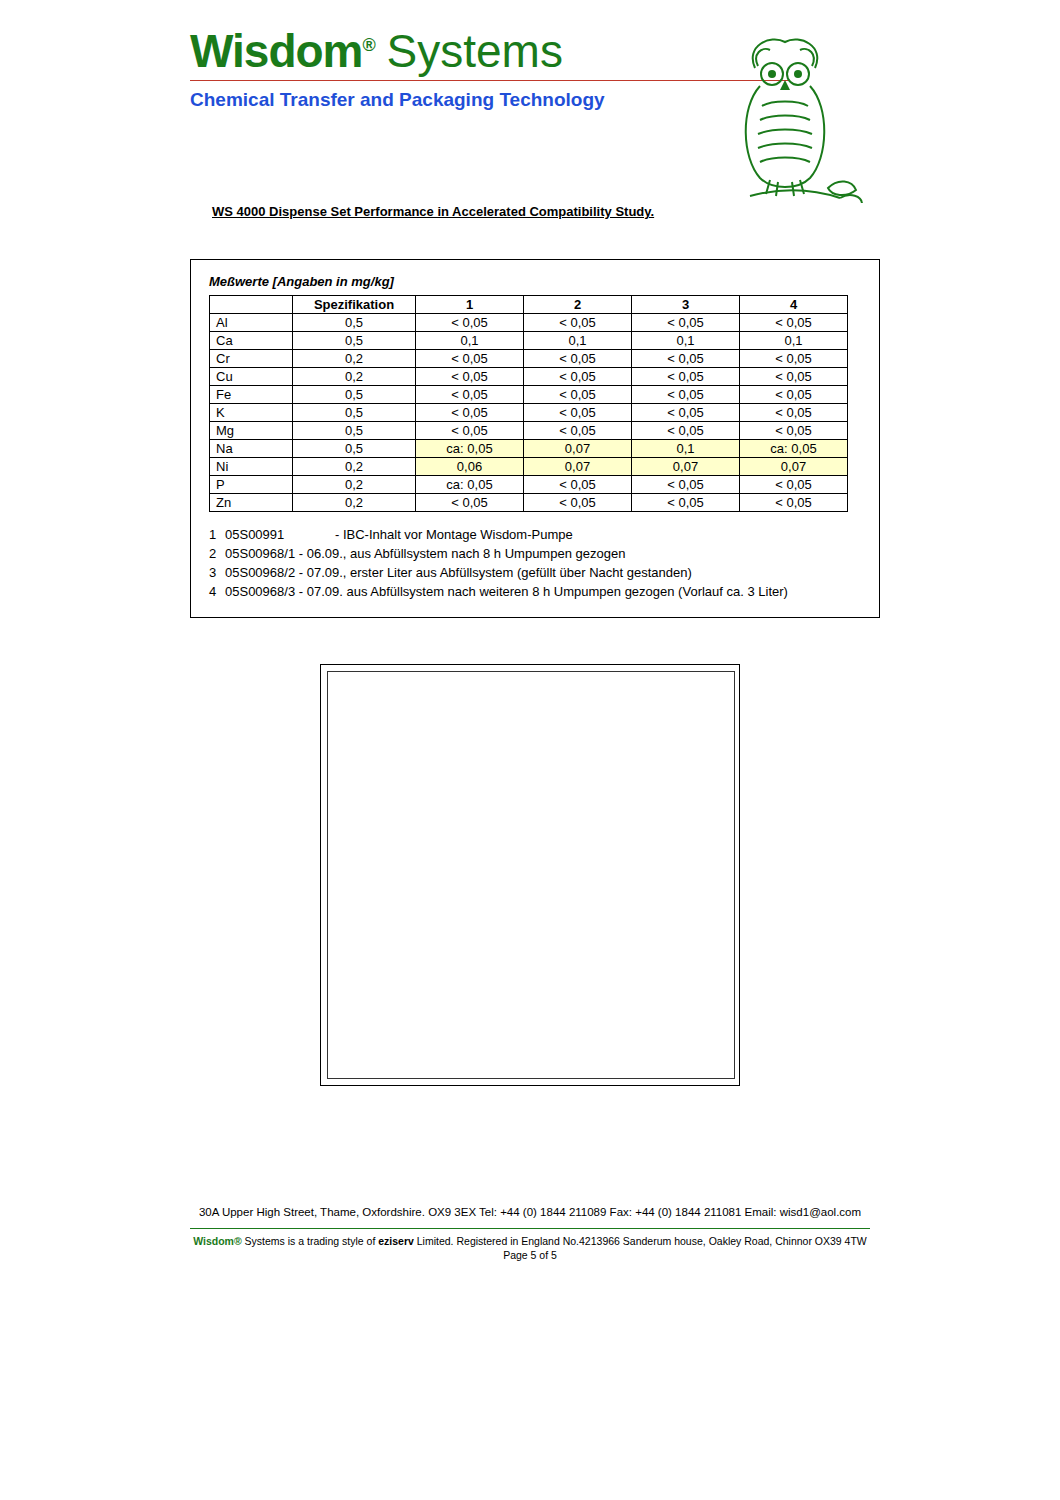Wisdom® Systems
Chemical Transfer and Packaging Technology
WS 4000 Dispense Set Performance in Accelerated Compatibility Study.
Meßwerte [Angaben in mg/kg]
| | Spezifikation | 1 | 2 | 3 | 4 |
| --- | --- | --- | --- | --- | --- |
| Al | 0,5 | < 0,05 | < 0,05 | < 0,05 | < 0,05 |
| Ca | 0,5 | 0,1 | 0,1 | 0,1 | 0,1 |
| Cr | 0,2 | < 0,05 | < 0,05 | < 0,05 | < 0,05 |
| Cu | 0,2 | < 0,05 | < 0,05 | < 0,05 | < 0,05 |
| Fe | 0,5 | < 0,05 | < 0,05 | < 0,05 | < 0,05 |
| K | 0,5 | < 0,05 | < 0,05 | < 0,05 | < 0,05 |
| Mg | 0,5 | < 0,05 | < 0,05 | < 0,05 | < 0,05 |
| Na | 0,5 | ca: 0,05 | 0,07 | 0,1 | ca: 0,05 |
| Ni | 0,2 | 0,06 | 0,07 | 0,07 | 0,07 |
| P | 0,2 | ca: 0,05 | < 0,05 | < 0,05 | < 0,05 |
| Zn | 0,2 | < 0,05 | < 0,05 | < 0,05 | < 0,05 |
105S00991- IBC-Inhalt vor Montage Wisdom-Pumpe
205S00968/1 - 06.09., aus Abfüllsystem nach 8 h Umpumpen gezogen
305S00968/2 - 07.09., erster Liter aus Abfüllsystem (gefüllt über Nacht gestanden)
405S00968/3 - 07.09. aus Abfüllsystem nach weiteren 8 h Umpumpen gezogen (Vorlauf ca. 3 Liter)
30A Upper High Street, Thame, Oxfordshire. OX9 3EX Tel: +44 (0) 1844 211089 Fax: +44 (0) 1844 211081 Email: wisd1@aol.com
Wisdom® Systems is a trading style of eziserv Limited. Registered in England No.4213966 Sanderum house, Oakley Road, Chinnor OX39 4TW
Page 5 of 5